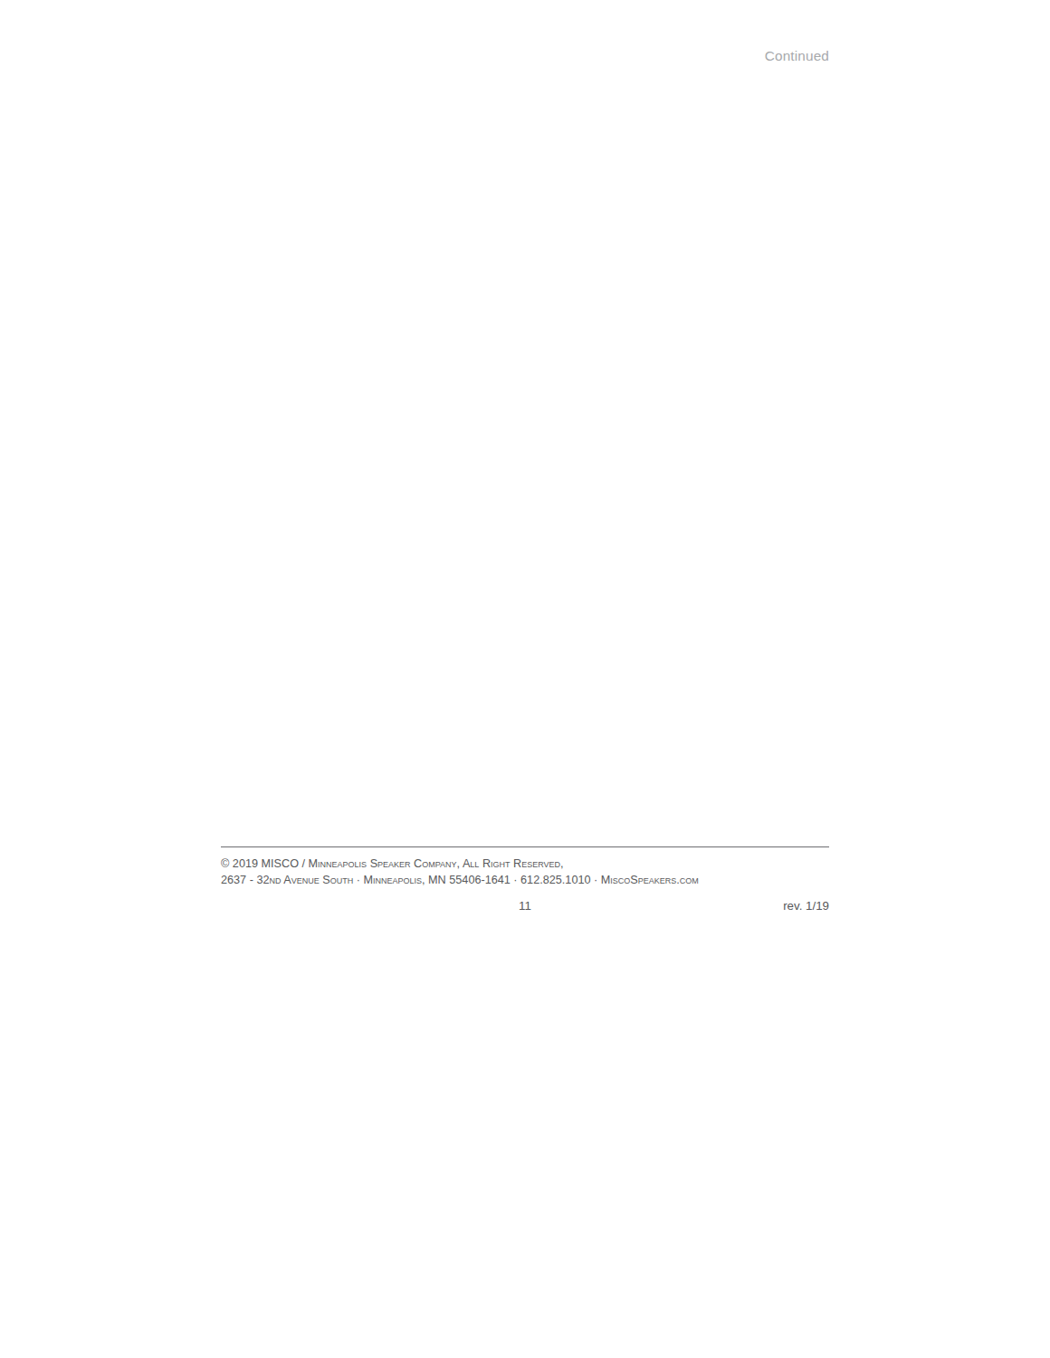Continued
© 2019 MISCO / Minneapolis Speaker Company, All Right Reserved,
2637 - 32nd Avenue South · Minneapolis, MN 55406-1641 · 612.825.1010 · MiscoSpeakers.com
11 rev. 1/19